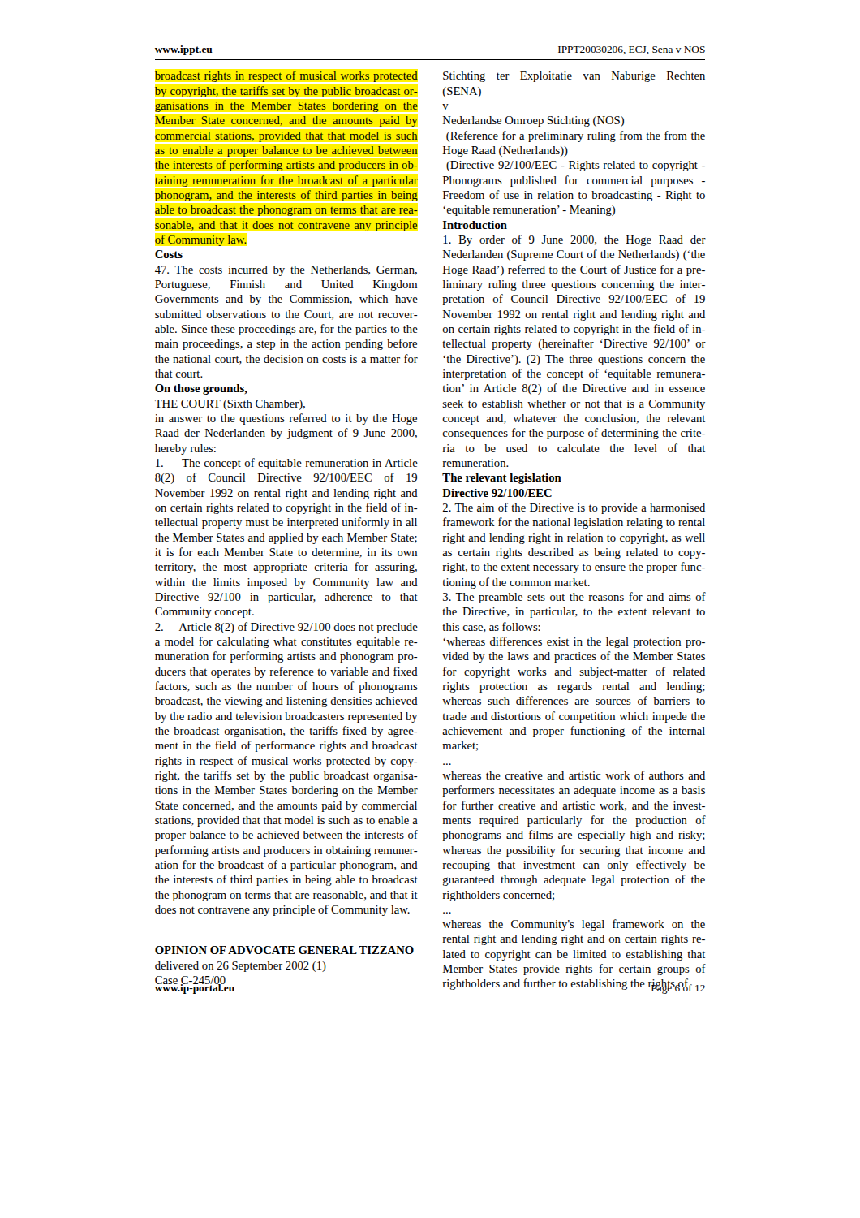www.ippt.eu
IPPT20030206, ECJ, Sena v NOS
broadcast rights in respect of musical works protected by copyright, the tariffs set by the public broadcast organisations in the Member States bordering on the Member State concerned, and the amounts paid by commercial stations, provided that that model is such as to enable a proper balance to be achieved between the interests of performing artists and producers in obtaining remuneration for the broadcast of a particular phonogram, and the interests of third parties in being able to broadcast the phonogram on terms that are reasonable, and that it does not contravene any principle of Community law.
Costs
47. The costs incurred by the Netherlands, German, Portuguese, Finnish and United Kingdom Governments and by the Commission, which have submitted observations to the Court, are not recoverable. Since these proceedings are, for the parties to the main proceedings, a step in the action pending before the national court, the decision on costs is a matter for that court.
On those grounds,
THE COURT (Sixth Chamber),
in answer to the questions referred to it by the Hoge Raad der Nederlanden by judgment of 9 June 2000, hereby rules:
1. The concept of equitable remuneration in Article 8(2) of Council Directive 92/100/EEC of 19 November 1992 on rental right and lending right and on certain rights related to copyright in the field of intellectual property must be interpreted uniformly in all the Member States and applied by each Member State; it is for each Member State to determine, in its own territory, the most appropriate criteria for assuring, within the limits imposed by Community law and Directive 92/100 in particular, adherence to that Community concept.
2. Article 8(2) of Directive 92/100 does not preclude a model for calculating what constitutes equitable remuneration for performing artists and phonogram producers that operates by reference to variable and fixed factors, such as the number of hours of phonograms broadcast, the viewing and listening densities achieved by the radio and television broadcasters represented by the broadcast organisation, the tariffs fixed by agreement in the field of performance rights and broadcast rights in respect of musical works protected by copyright, the tariffs set by the public broadcast organisations in the Member States bordering on the Member State concerned, and the amounts paid by commercial stations, provided that that model is such as to enable a proper balance to be achieved between the interests of performing artists and producers in obtaining remuneration for the broadcast of a particular phonogram, and the interests of third parties in being able to broadcast the phonogram on terms that are reasonable, and that it does not contravene any principle of Community law.
OPINION OF ADVOCATE GENERAL TIZZANO
delivered on 26 September 2002 (1)
Case C-245/00
Stichting ter Exploitatie van Naburige Rechten (SENA)
v
Nederlandse Omroep Stichting (NOS)
(Reference for a preliminary ruling from the from the Hoge Raad (Netherlands))
(Directive 92/100/EEC - Rights related to copyright - Phonograms published for commercial purposes - Freedom of use in relation to broadcasting - Right to ‘equitable remuneration’ - Meaning)
Introduction
1. By order of 9 June 2000, the Hoge Raad der Nederlanden (Supreme Court of the Netherlands) (‘the Hoge Raad’) referred to the Court of Justice for a preliminary ruling three questions concerning the interpretation of Council Directive 92/100/EEC of 19 November 1992 on rental right and lending right and on certain rights related to copyright in the field of intellectual property (hereinafter ‘Directive 92/100’ or ‘the Directive’). (2) The three questions concern the interpretation of the concept of ‘equitable remuneration’ in Article 8(2) of the Directive and in essence seek to establish whether or not that is a Community concept and, whatever the conclusion, the relevant consequences for the purpose of determining the criteria to be used to calculate the level of that remuneration.
The relevant legislation
Directive 92/100/EEC
2. The aim of the Directive is to provide a harmonised framework for the national legislation relating to rental right and lending right in relation to copyright, as well as certain rights described as being related to copyright, to the extent necessary to ensure the proper functioning of the common market.
3. The preamble sets out the reasons for and aims of the Directive, in particular, to the extent relevant to this case, as follows:
‘whereas differences exist in the legal protection provided by the laws and practices of the Member States for copyright works and subject-matter of related rights protection as regards rental and lending; whereas such differences are sources of barriers to trade and distortions of competition which impede the achievement and proper functioning of the internal market;
...
whereas the creative and artistic work of authors and performers necessitates an adequate income as a basis for further creative and artistic work, and the investments required particularly for the production of phonograms and films are especially high and risky; whereas the possibility for securing that income and recouping that investment can only effectively be guaranteed through adequate legal protection of the rightholders concerned;
...
whereas the Community's legal framework on the rental right and lending right and on certain rights related to copyright can be limited to establishing that Member States provide rights for certain groups of rightholders and further to establishing the rights of
www.ip-portal.eu
Page 6 of 12